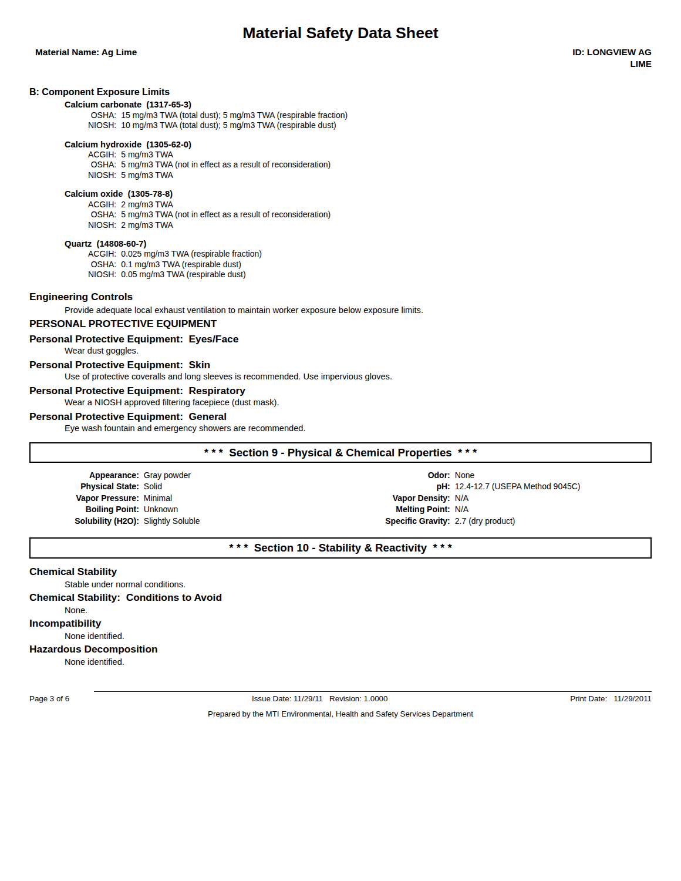Material Safety Data Sheet
Material Name: Ag Lime
ID: LONGVIEW AG
LIME
B: Component Exposure Limits
Calcium carbonate (1317-65-3)
| OSHA: | 15 mg/m3 TWA (total dust); 5 mg/m3 TWA (respirable fraction) |
| NIOSH: | 10 mg/m3 TWA (total dust); 5 mg/m3 TWA (respirable dust) |
Calcium hydroxide (1305-62-0)
| ACGIH: | 5 mg/m3 TWA |
| OSHA: | 5 mg/m3 TWA (not in effect as a result of reconsideration) |
| NIOSH: | 5 mg/m3 TWA |
Calcium oxide (1305-78-8)
| ACGIH: | 2 mg/m3 TWA |
| OSHA: | 5 mg/m3 TWA (not in effect as a result of reconsideration) |
| NIOSH: | 2 mg/m3 TWA |
Quartz (14808-60-7)
| ACGIH: | 0.025 mg/m3 TWA (respirable fraction) |
| OSHA: | 0.1 mg/m3 TWA (respirable dust) |
| NIOSH: | 0.05 mg/m3 TWA (respirable dust) |
Engineering Controls
Provide adequate local exhaust ventilation to maintain worker exposure below exposure limits.
PERSONAL PROTECTIVE EQUIPMENT
Personal Protective Equipment: Eyes/Face
Wear dust goggles.
Personal Protective Equipment: Skin
Use of protective coveralls and long sleeves is recommended. Use impervious gloves.
Personal Protective Equipment: Respiratory
Wear a NIOSH approved filtering facepiece (dust mask).
Personal Protective Equipment: General
Eye wash fountain and emergency showers are recommended.
* * * Section 9 - Physical & Chemical Properties * * *
| Appearance: | Gray powder | Odor: | None |
| Physical State: | Solid | pH: | 12.4-12.7 (USEPA Method 9045C) |
| Vapor Pressure: | Minimal | Vapor Density: | N/A |
| Boiling Point: | Unknown | Melting Point: | N/A |
| Solubility (H2O): | Slightly Soluble | Specific Gravity: | 2.7 (dry product) |
* * * Section 10 - Stability & Reactivity * * *
Chemical Stability
Stable under normal conditions.
Chemical Stability: Conditions to Avoid
None.
Incompatibility
None identified.
Hazardous Decomposition
None identified.
Page 3 of 6 Issue Date: 11/29/11 Revision: 1.0000 Print Date: 11/29/2011
Prepared by the MTI Environmental, Health and Safety Services Department